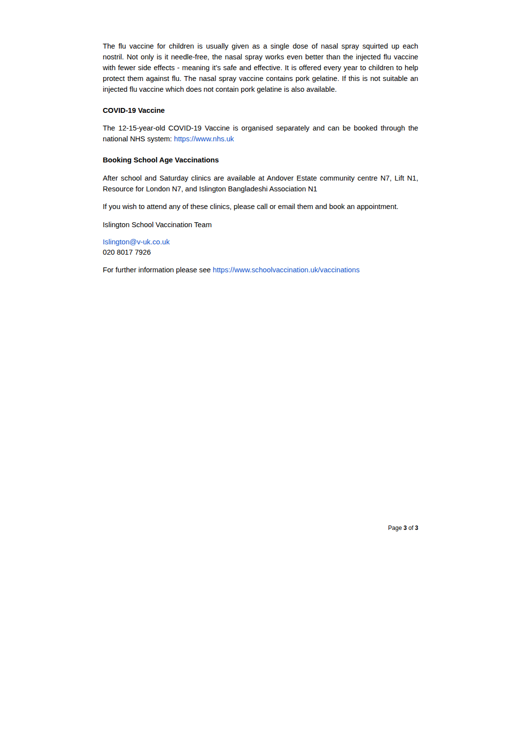The flu vaccine for children is usually given as a single dose of nasal spray squirted up each nostril. Not only is it needle-free, the nasal spray works even better than the injected flu vaccine with fewer side effects - meaning it’s safe and effective. It is offered every year to children to help protect them against flu. The nasal spray vaccine contains pork gelatine. If this is not suitable an injected flu vaccine which does not contain pork gelatine is also available.
COVID-19 Vaccine
The 12-15-year-old COVID-19 Vaccine is organised separately and can be booked through the national NHS system: https://www.nhs.uk
Booking School Age Vaccinations
After school and Saturday clinics are available at Andover Estate community centre N7, Lift N1, Resource for London N7, and Islington Bangladeshi Association N1
If you wish to attend any of these clinics, please call or email them and book an appointment.
Islington School Vaccination Team
Islington@v-uk.co.uk
020 8017 7926
For further information please see https://www.schoolvaccination.uk/vaccinations
Page 3 of 3